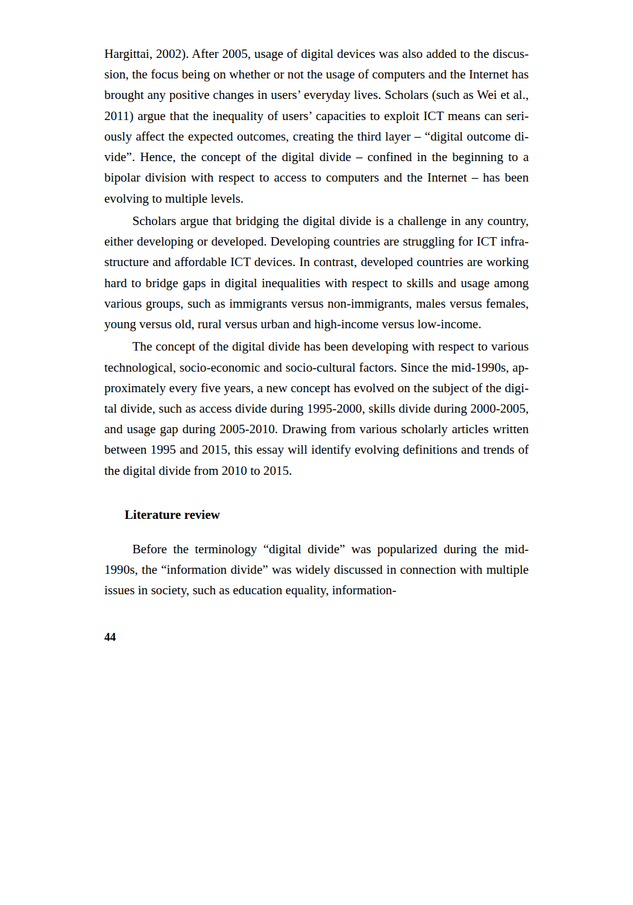Hargittai, 2002). After 2005, usage of digital devices was also added to the discussion, the focus being on whether or not the usage of computers and the Internet has brought any positive changes in users’ everyday lives. Scholars (such as Wei et al., 2011) argue that the inequality of users’ capacities to exploit ICT means can seriously affect the expected outcomes, creating the third layer – “digital outcome divide”. Hence, the concept of the digital divide – confined in the beginning to a bipolar division with respect to access to computers and the Internet – has been evolving to multiple levels.
Scholars argue that bridging the digital divide is a challenge in any country, either developing or developed. Developing countries are struggling for ICT infrastructure and affordable ICT devices. In contrast, developed countries are working hard to bridge gaps in digital inequalities with respect to skills and usage among various groups, such as immigrants versus non-immigrants, males versus females, young versus old, rural versus urban and high-income versus low-income.
The concept of the digital divide has been developing with respect to various technological, socio-economic and socio-cultural factors. Since the mid-1990s, approximately every five years, a new concept has evolved on the subject of the digital divide, such as access divide during 1995-2000, skills divide during 2000-2005, and usage gap during 2005-2010. Drawing from various scholarly articles written between 1995 and 2015, this essay will identify evolving definitions and trends of the digital divide from 2010 to 2015.
Literature review
Before the terminology “digital divide” was popularized during the mid-1990s, the “information divide” was widely discussed in connection with multiple issues in society, such as education equality, information-
44